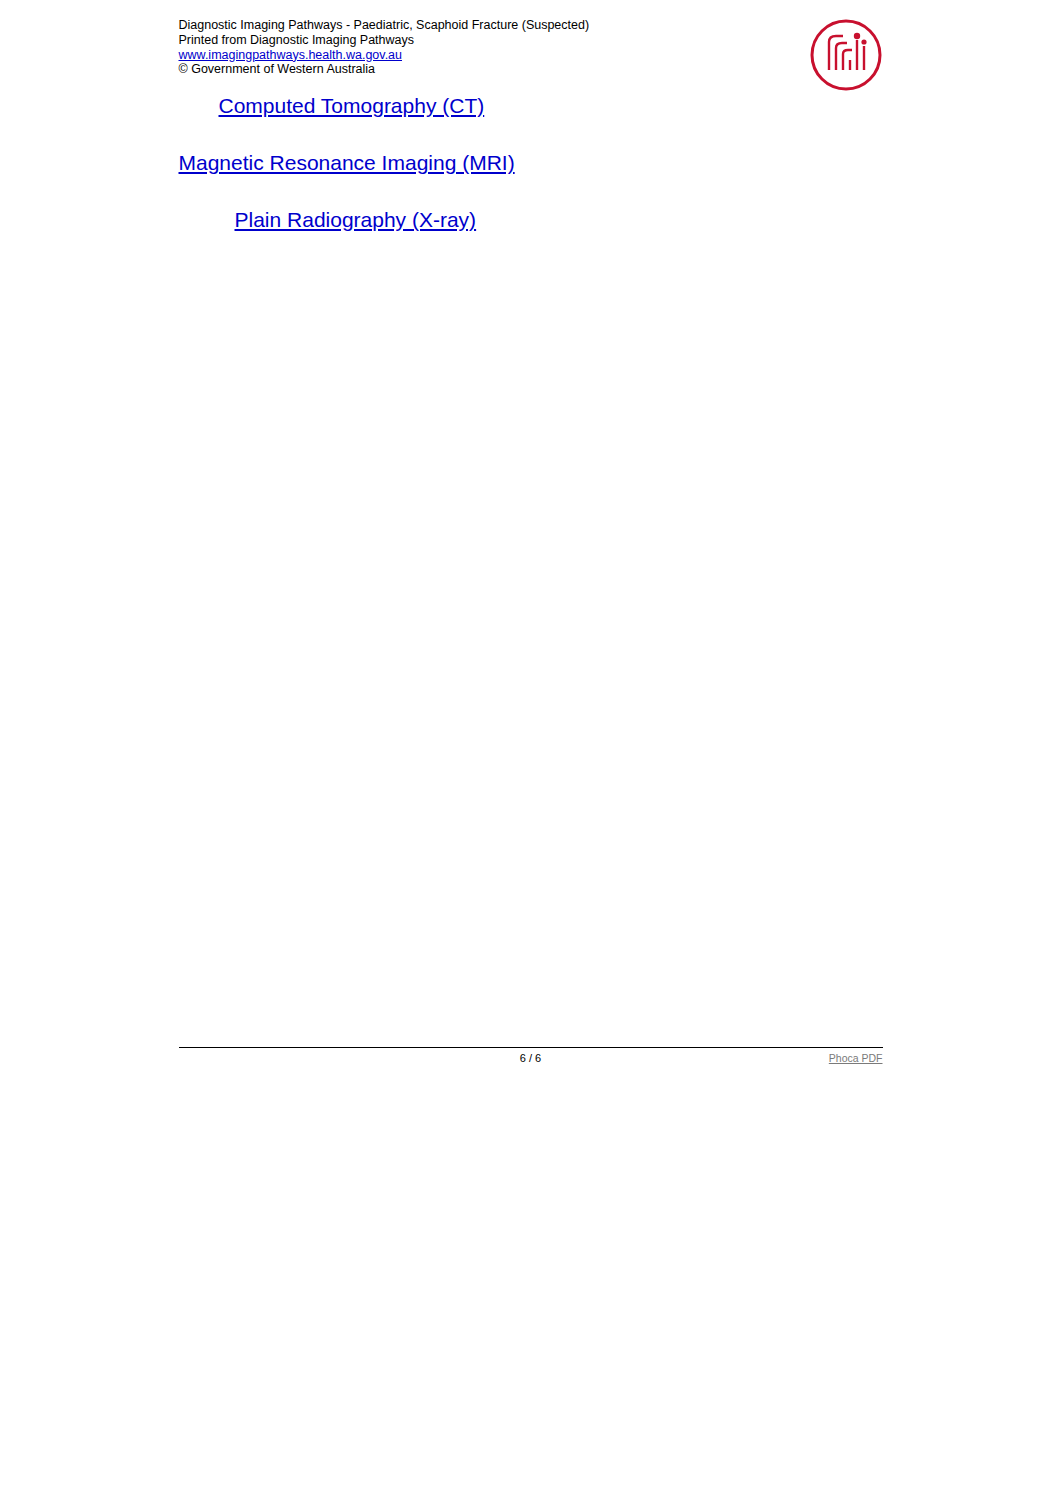Diagnostic Imaging Pathways - Paediatric, Scaphoid Fracture (Suspected)
Printed from Diagnostic Imaging Pathways
www.imagingpathways.health.wa.gov.au
© Government of Western Australia
Computed Tomography (CT)
Magnetic Resonance Imaging (MRI)
Plain Radiography (X-ray)
6 / 6
Phoca PDF